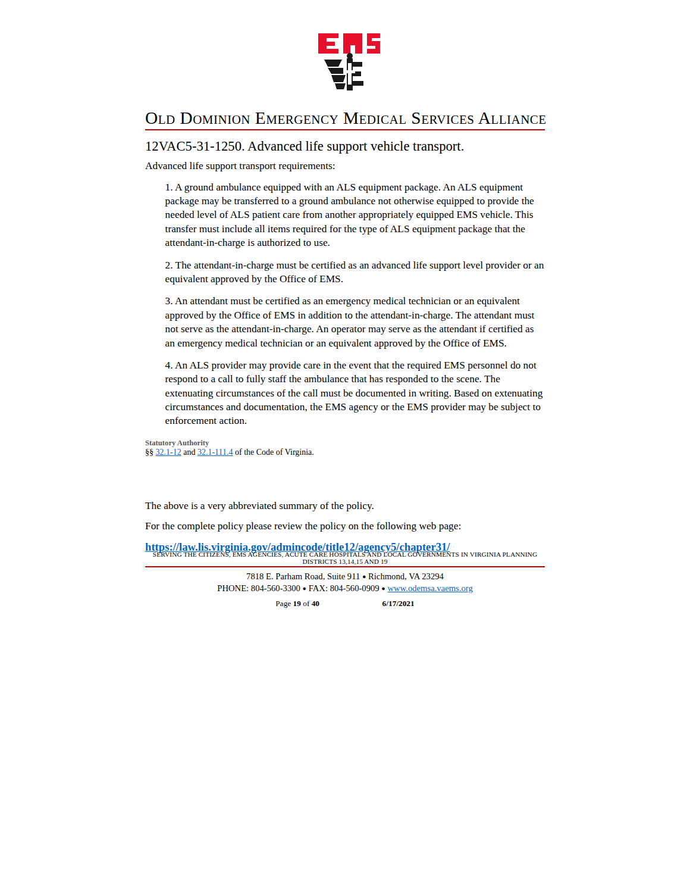Old Dominion Emergency Medical Services Alliance
12VAC5-31-1250. Advanced life support vehicle transport.
Advanced life support transport requirements:
1. A ground ambulance equipped with an ALS equipment package. An ALS equipment package may be transferred to a ground ambulance not otherwise equipped to provide the needed level of ALS patient care from another appropriately equipped EMS vehicle. This transfer must include all items required for the type of ALS equipment package that the attendant-in-charge is authorized to use.
2. The attendant-in-charge must be certified as an advanced life support level provider or an equivalent approved by the Office of EMS.
3. An attendant must be certified as an emergency medical technician or an equivalent approved by the Office of EMS in addition to the attendant-in-charge. The attendant must not serve as the attendant-in-charge. An operator may serve as the attendant if certified as an emergency medical technician or an equivalent approved by the Office of EMS.
4. An ALS provider may provide care in the event that the required EMS personnel do not respond to a call to fully staff the ambulance that has responded to the scene. The extenuating circumstances of the call must be documented in writing. Based on extenuating circumstances and documentation, the EMS agency or the EMS provider may be subject to enforcement action.
Statutory Authority
§§ 32.1-12 and 32.1-111.4 of the Code of Virginia.
The above is a very abbreviated summary of the policy.
For the complete policy please review the policy on the following web page:
https://law.lis.virginia.gov/admincode/title12/agency5/chapter31/
SERVING THE CITIZENS, EMS AGENCIES, ACUTE CARE HOSPITALS AND LOCAL GOVERNMENTS IN VIRGINIA PLANNING DISTRICTS 13,14,15 AND 19
7818 E. Parham Road, Suite 911 ● Richmond, VA 23294
PHONE: 804-560-3300 ● FAX: 804-560-0909 ● www.odemsa.vaems.org
Page 19 of 406/17/2021